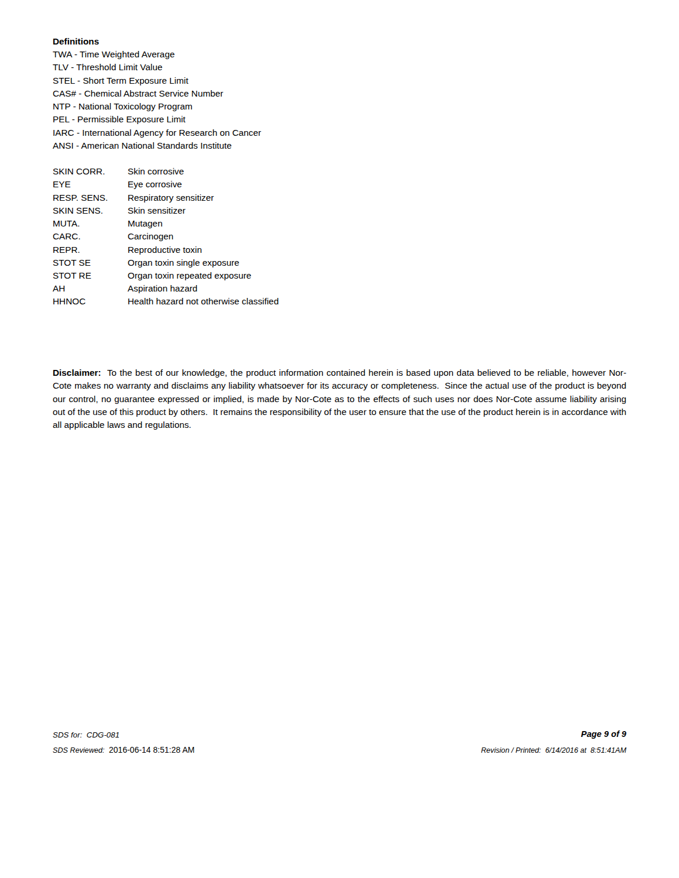Definitions
TWA - Time Weighted Average
TLV - Threshold Limit Value
STEL - Short Term Exposure Limit
CAS# - Chemical Abstract Service Number
NTP - National Toxicology Program
PEL - Permissible Exposure Limit
IARC - International Agency for Research on Cancer
ANSI - American National Standards Institute
| SKIN CORR. | Skin corrosive |
| EYE | Eye corrosive |
| RESP. SENS. | Respiratory sensitizer |
| SKIN SENS. | Skin sensitizer |
| MUTA. | Mutagen |
| CARC. | Carcinogen |
| REPR. | Reproductive toxin |
| STOT SE | Organ toxin single exposure |
| STOT RE | Organ toxin repeated exposure |
| AH | Aspiration hazard |
| HHNOC | Health hazard not otherwise classified |
Disclaimer: To the best of our knowledge, the product information contained herein is based upon data believed to be reliable, however Nor-Cote makes no warranty and disclaims any liability whatsoever for its accuracy or completeness. Since the actual use of the product is beyond our control, no guarantee expressed or implied, is made by Nor-Cote as to the effects of such uses nor does Nor-Cote assume liability arising out of the use of this product by others. It remains the responsibility of the user to ensure that the use of the product herein is in accordance with all applicable laws and regulations.
| SDS for: CDG-081 | Page 9 of 9 |
| SDS Reviewed: 2016-06-14 8:51:28 AM | Revision / Printed: 6/14/2016 at 8:51:41AM |